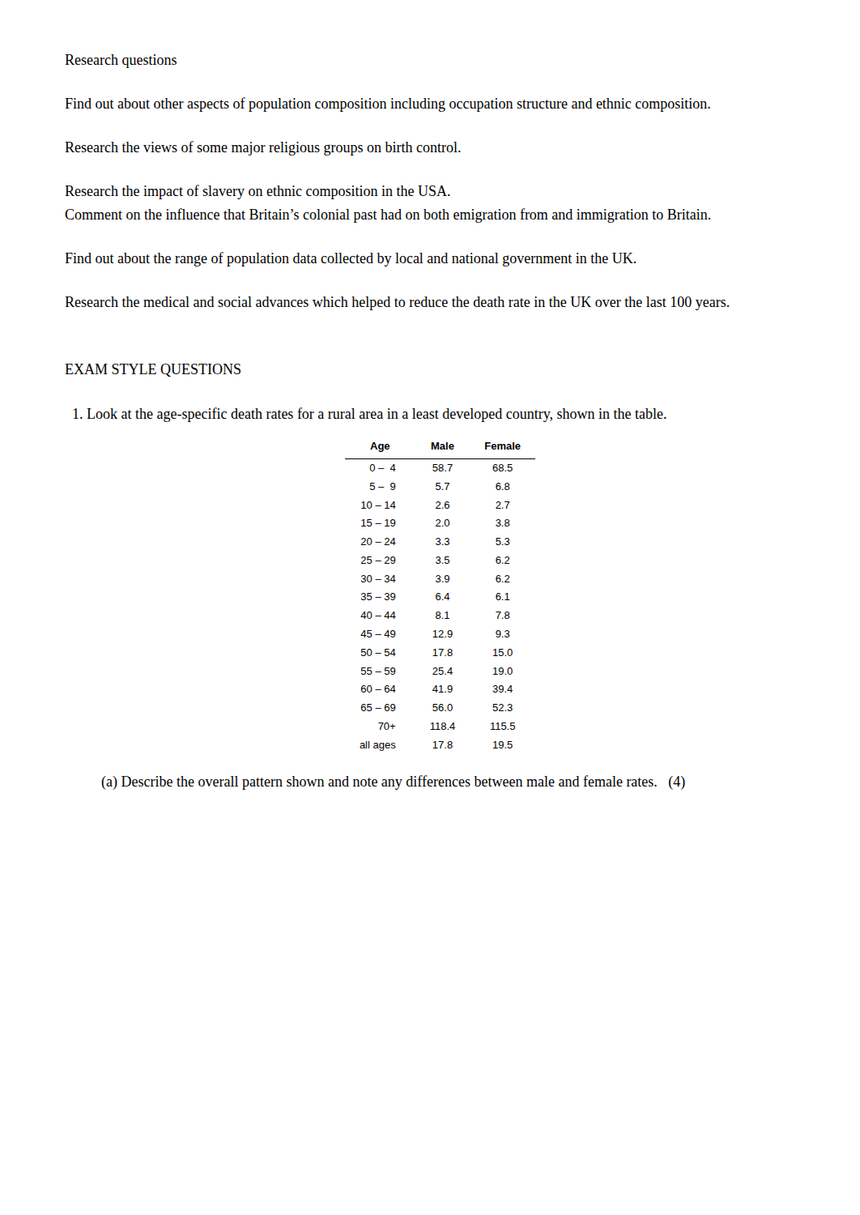Research questions
Find out about other aspects of population composition including occupation structure and ethnic composition.
Research the views of some major religious groups on birth control.
Research the impact of slavery on ethnic composition in the USA.
Comment on the influence that Britain’s colonial past had on both emigration from and immigration to Britain.
Find out about the range of population data collected by local and national government in the UK.
Research the medical and social advances which helped to reduce the death rate in the UK over the last 100 years.
Exam Style Questions
Look at the age-specific death rates for a rural area in a least developed country, shown in the table.
| Age | Male | Female |
| --- | --- | --- |
| 0 – 4 | 58.7 | 68.5 |
| 5 – 9 | 5.7 | 6.8 |
| 10 – 14 | 2.6 | 2.7 |
| 15 – 19 | 2.0 | 3.8 |
| 20 – 24 | 3.3 | 5.3 |
| 25 – 29 | 3.5 | 6.2 |
| 30 – 34 | 3.9 | 6.2 |
| 35 – 39 | 6.4 | 6.1 |
| 40 – 44 | 8.1 | 7.8 |
| 45 – 49 | 12.9 | 9.3 |
| 50 – 54 | 17.8 | 15.0 |
| 55 – 59 | 25.4 | 19.0 |
| 60 – 64 | 41.9 | 39.4 |
| 65 – 69 | 56.0 | 52.3 |
| 70+ | 118.4 | 115.5 |
| all ages | 17.8 | 19.5 |
(a) Describe the overall pattern shown and note any differences between male and female rates. (4)